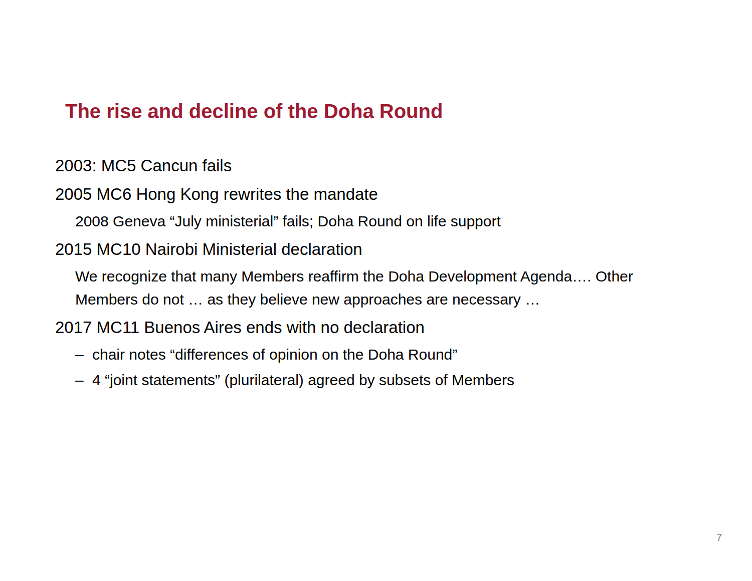The rise and decline of the Doha Round
2003: MC5 Cancun fails
2005 MC6 Hong Kong rewrites the mandate
2008 Geneva “July ministerial” fails; Doha Round on life support
2015 MC10 Nairobi Ministerial declaration
We recognize that many Members reaffirm the Doha Development Agenda…. Other Members do not … as they believe new approaches are necessary …
2017 MC11 Buenos Aires ends with no declaration
chair notes “differences of opinion on the Doha Round”
4 “joint statements” (plurilateral) agreed by subsets of Members
7